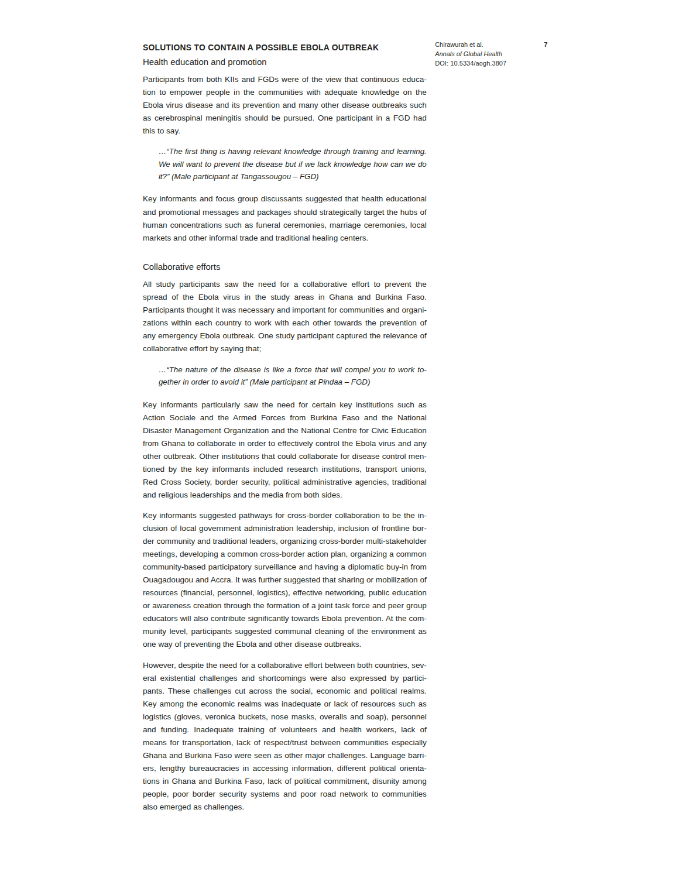Chirawurah et al. 7
Annals of Global Health
DOI: 10.5334/aogh.3807
Solutions to contain a possible Ebola outbreak
Health education and promotion
Participants from both KIIs and FGDs were of the view that continuous education to empower people in the communities with adequate knowledge on the Ebola virus disease and its prevention and many other disease outbreaks such as cerebrospinal meningitis should be pursued. One participant in a FGD had this to say.
…“The first thing is having relevant knowledge through training and learning. We will want to prevent the disease but if we lack knowledge how can we do it?” (Male participant at Tangassougou – FGD)
Key informants and focus group discussants suggested that health educational and promotional messages and packages should strategically target the hubs of human concentrations such as funeral ceremonies, marriage ceremonies, local markets and other informal trade and traditional healing centers.
Collaborative efforts
All study participants saw the need for a collaborative effort to prevent the spread of the Ebola virus in the study areas in Ghana and Burkina Faso. Participants thought it was necessary and important for communities and organizations within each country to work with each other towards the prevention of any emergency Ebola outbreak. One study participant captured the relevance of collaborative effort by saying that;
…“The nature of the disease is like a force that will compel you to work together in order to avoid it” (Male participant at Pindaa – FGD)
Key informants particularly saw the need for certain key institutions such as Action Sociale and the Armed Forces from Burkina Faso and the National Disaster Management Organization and the National Centre for Civic Education from Ghana to collaborate in order to effectively control the Ebola virus and any other outbreak. Other institutions that could collaborate for disease control mentioned by the key informants included research institutions, transport unions, Red Cross Society, border security, political administrative agencies, traditional and religious leaderships and the media from both sides.
Key informants suggested pathways for cross-border collaboration to be the inclusion of local government administration leadership, inclusion of frontline border community and traditional leaders, organizing cross-border multi-stakeholder meetings, developing a common cross-border action plan, organizing a common community-based participatory surveillance and having a diplomatic buy-in from Ouagadougou and Accra. It was further suggested that sharing or mobilization of resources (financial, personnel, logistics), effective networking, public education or awareness creation through the formation of a joint task force and peer group educators will also contribute significantly towards Ebola prevention. At the community level, participants suggested communal cleaning of the environment as one way of preventing the Ebola and other disease outbreaks.
However, despite the need for a collaborative effort between both countries, several existential challenges and shortcomings were also expressed by participants. These challenges cut across the social, economic and political realms. Key among the economic realms was inadequate or lack of resources such as logistics (gloves, veronica buckets, nose masks, overalls and soap), personnel and funding. Inadequate training of volunteers and health workers, lack of means for transportation, lack of respect/trust between communities especially Ghana and Burkina Faso were seen as other major challenges. Language barriers, lengthy bureaucracies in accessing information, different political orientations in Ghana and Burkina Faso, lack of political commitment, disunity among people, poor border security systems and poor road network to communities also emerged as challenges.